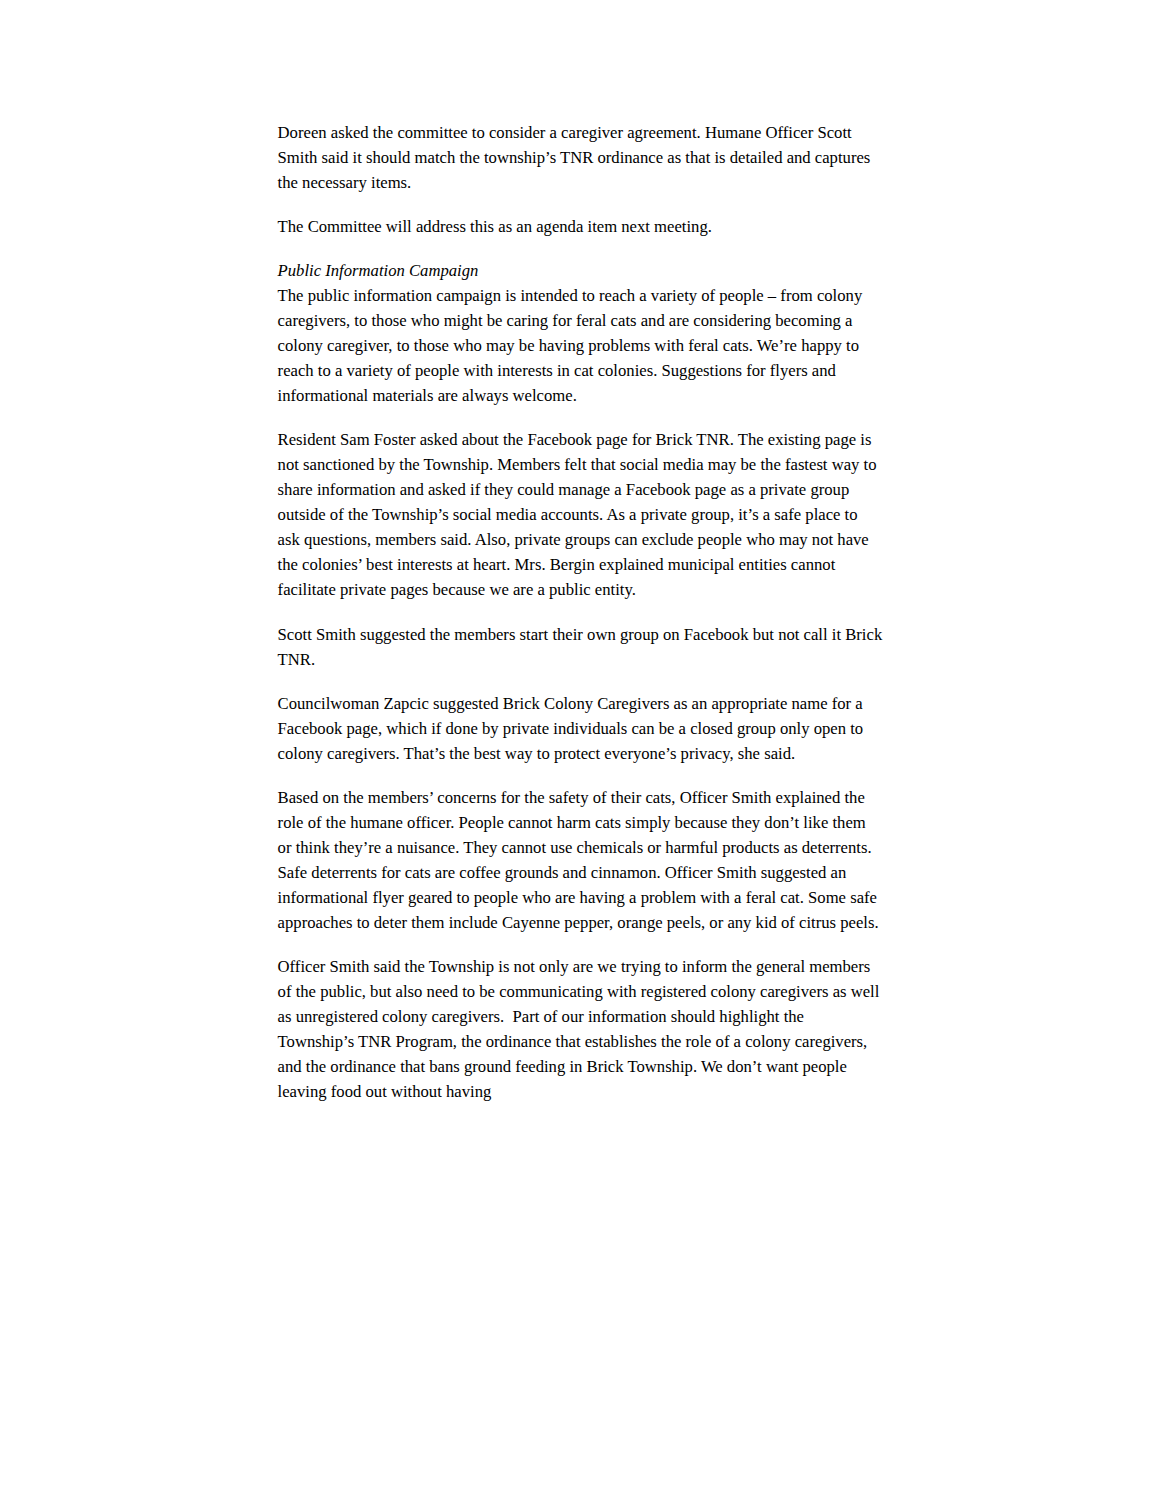Doreen asked the committee to consider a caregiver agreement. Humane Officer Scott Smith said it should match the township’s TNR ordinance as that is detailed and captures the necessary items.
The Committee will address this as an agenda item next meeting.
Public Information Campaign
The public information campaign is intended to reach a variety of people – from colony caregivers, to those who might be caring for feral cats and are considering becoming a colony caregiver, to those who may be having problems with feral cats. We’re happy to reach to a variety of people with interests in cat colonies. Suggestions for flyers and informational materials are always welcome.
Resident Sam Foster asked about the Facebook page for Brick TNR. The existing page is not sanctioned by the Township. Members felt that social media may be the fastest way to share information and asked if they could manage a Facebook page as a private group outside of the Township’s social media accounts. As a private group, it’s a safe place to ask questions, members said. Also, private groups can exclude people who may not have the colonies’ best interests at heart. Mrs. Bergin explained municipal entities cannot facilitate private pages because we are a public entity.
Scott Smith suggested the members start their own group on Facebook but not call it Brick TNR.
Councilwoman Zapcic suggested Brick Colony Caregivers as an appropriate name for a Facebook page, which if done by private individuals can be a closed group only open to colony caregivers. That’s the best way to protect everyone’s privacy, she said.
Based on the members’ concerns for the safety of their cats, Officer Smith explained the role of the humane officer. People cannot harm cats simply because they don’t like them or think they’re a nuisance. They cannot use chemicals or harmful products as deterrents. Safe deterrents for cats are coffee grounds and cinnamon. Officer Smith suggested an informational flyer geared to people who are having a problem with a feral cat. Some safe approaches to deter them include Cayenne pepper, orange peels, or any kid of citrus peels.
Officer Smith said the Township is not only are we trying to inform the general members of the public, but also need to be communicating with registered colony caregivers as well as unregistered colony caregivers. Part of our information should highlight the Township’s TNR Program, the ordinance that establishes the role of a colony caregivers, and the ordinance that bans ground feeding in Brick Township. We don’t want people leaving food out without having